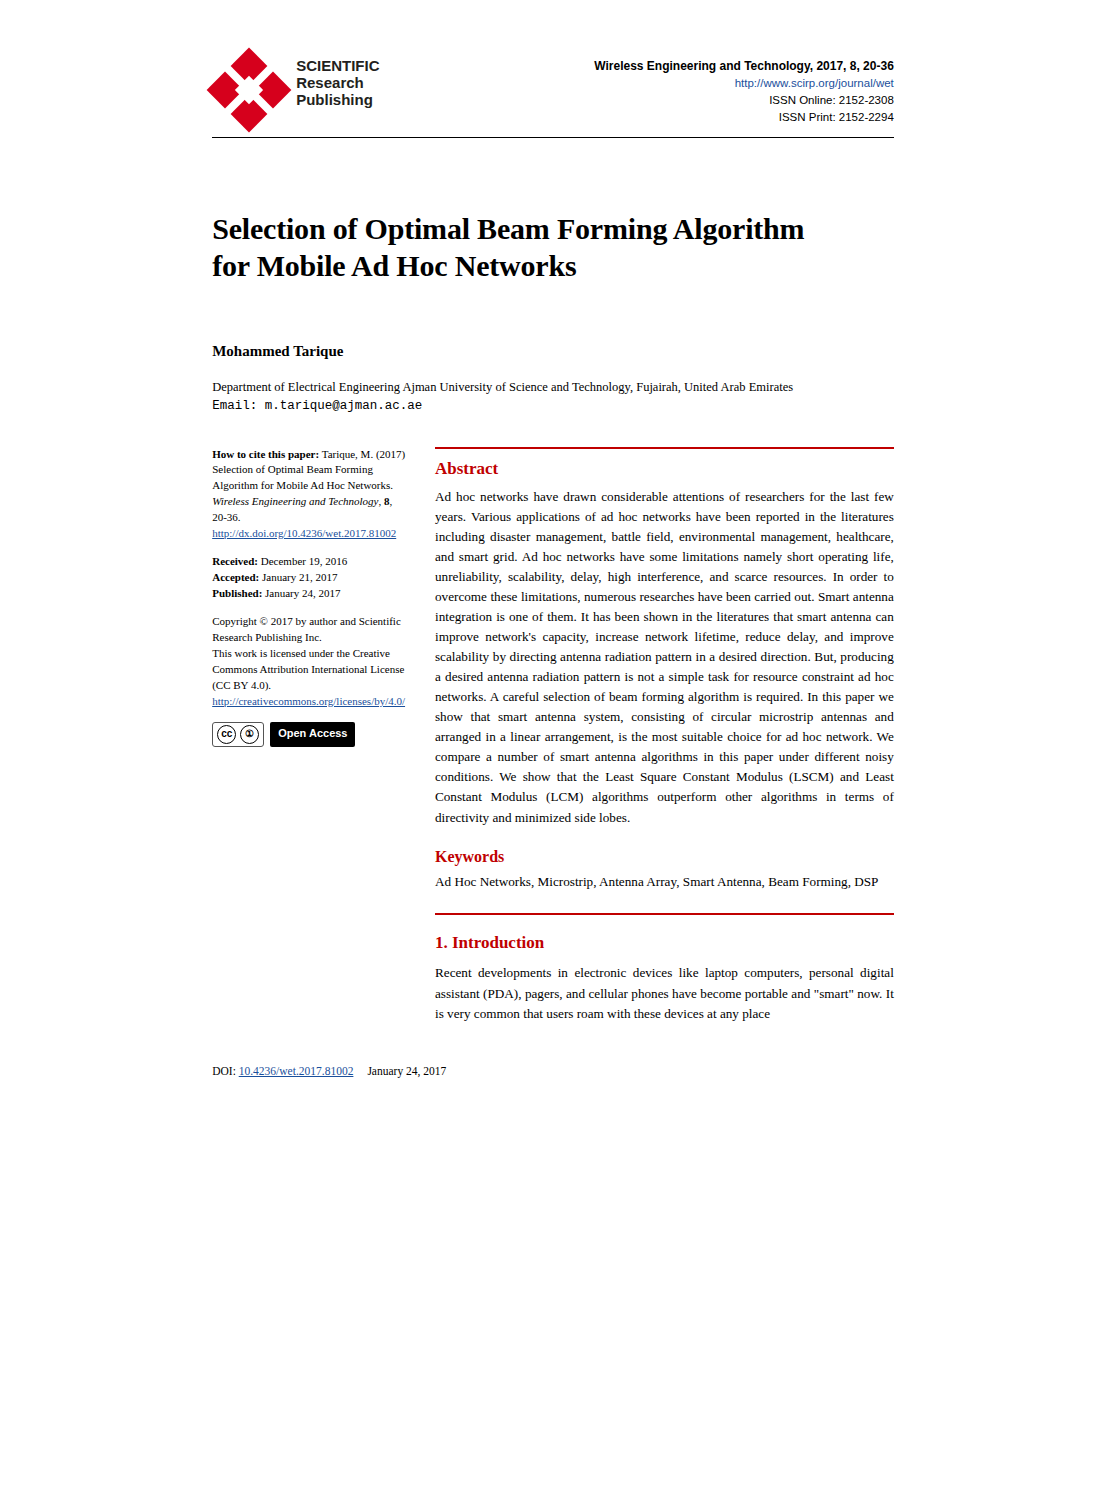SCIENTIFIC
Research
Publishing
Wireless Engineering and Technology, 2017, 8, 20-36
http://www.scirp.org/journal/wet
ISSN Online: 2152-2308
ISSN Print: 2152-2294
Selection of Optimal Beam Forming Algorithm
for Mobile Ad Hoc Networks
Mohammed Tarique
Department of Electrical Engineering Ajman University of Science and Technology, Fujairah, United Arab Emirates
Email: m.tarique@ajman.ac.ae
How to cite this paper: Tarique, M. (2017) Selection of Optimal Beam Forming Algorithm for Mobile Ad Hoc Networks. Wireless Engineering and Technology, 8, 20-36.
http://dx.doi.org/10.4236/wet.2017.81002
Received: December 19, 2016
Accepted: January 21, 2017
Published: January 24, 2017
Copyright © 2017 by author and Scientific Research Publishing Inc.
This work is licensed under the Creative Commons Attribution International License (CC BY 4.0).
http://creativecommons.org/licenses/by/4.0/
cc
①
Open Access
Abstract
Ad hoc networks have drawn considerable attentions of researchers for the last few years. Various applications of ad hoc networks have been reported in the literatures including disaster management, battle field, environmental management, healthcare, and smart grid. Ad hoc networks have some limitations namely short operating life, unreliability, scalability, delay, high interference, and scarce resources. In order to overcome these limitations, numerous researches have been carried out. Smart antenna integration is one of them. It has been shown in the literatures that smart antenna can improve network's capacity, increase network lifetime, reduce delay, and improve scalability by directing antenna radiation pattern in a desired direction. But, producing a desired antenna radiation pattern is not a simple task for resource constraint ad hoc networks. A careful selection of beam forming algorithm is required. In this paper we show that smart antenna system, consisting of circular microstrip antennas and arranged in a linear arrangement, is the most suitable choice for ad hoc network. We compare a number of smart antenna algorithms in this paper under different noisy conditions. We show that the Least Square Constant Modulus (LSCM) and Least Constant Modulus (LCM) algorithms outperform other algorithms in terms of directivity and minimized side lobes.
Keywords
Ad Hoc Networks, Microstrip, Antenna Array, Smart Antenna, Beam Forming, DSP
1. Introduction
Recent developments in electronic devices like laptop computers, personal digital assistant (PDA), pagers, and cellular phones have become portable and "smart" now. It is very common that users roam with these devices at any place
DOI: 10.4236/wet.2017.81002 January 24, 2017